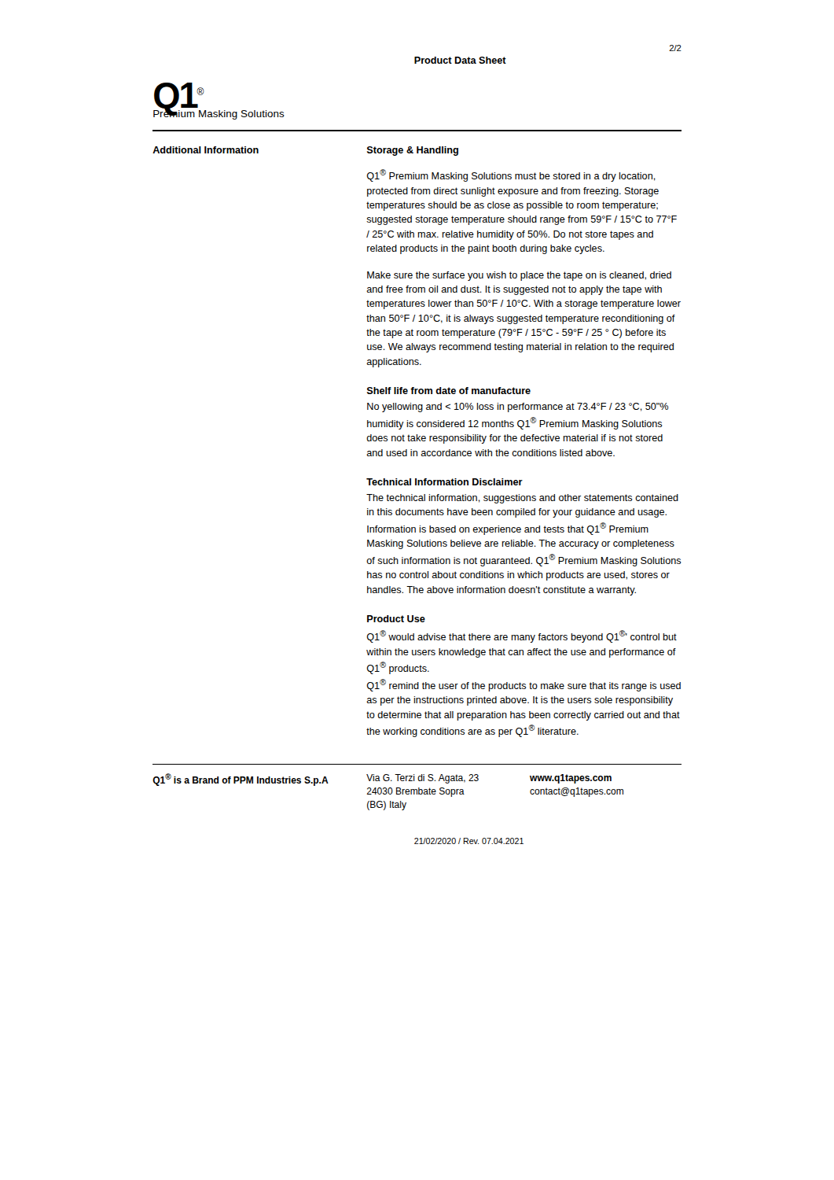2/2
Product Data Sheet
Q1®
Premium Masking Solutions
Additional Information
Storage & Handling
Q1® Premium Masking Solutions must be stored in a dry location, protected from direct sunlight exposure and from freezing. Storage temperatures should be as close as possible to room temperature; suggested storage temperature should range from 59°F / 15°C to 77°F / 25°C with max. relative humidity of 50%. Do not store tapes and related products in the paint booth during bake cycles.
Make sure the surface you wish to place the tape on is cleaned, dried and free from oil and dust. It is suggested not to apply the tape with temperatures lower than 50°F / 10°C. With a storage temperature lower than 50°F / 10°C, it is always suggested temperature reconditioning of the tape at room temperature (79°F / 15°C - 59°F / 25 ° C) before its use. We always recommend testing material in relation to the required applications.
Shelf life from date of manufacture
No yellowing and < 10% loss in performance at 73.4°F / 23 °C, 50"% humidity is considered 12 months Q1® Premium Masking Solutions does not take responsibility for the defective material if is not stored and used in accordance with the conditions listed above.
Technical Information Disclaimer
The technical information, suggestions and other statements contained in this documents have been compiled for your guidance and usage. Information is based on experience and tests that Q1® Premium Masking Solutions believe are reliable. The accuracy or completeness of such information is not guaranteed. Q1® Premium Masking Solutions has no control about conditions in which products are used, stores or handles. The above information doesn't constitute a warranty.
Product Use
Q1® would advise that there are many factors beyond Q1®' control but within the users knowledge that can affect the use and performance of Q1® products.
Q1® remind the user of the products to make sure that its range is used as per the instructions printed above. It is the users sole responsibility to determine that all preparation has been correctly carried out and that the working conditions are as per Q1® literature.
Q1® is a Brand of PPM Industries S.p.A
Via G. Terzi di S. Agata, 23
24030 Brembate Sopra
(BG) Italy
www.q1tapes.com
contact@q1tapes.com
21/02/2020 / Rev. 07.04.2021